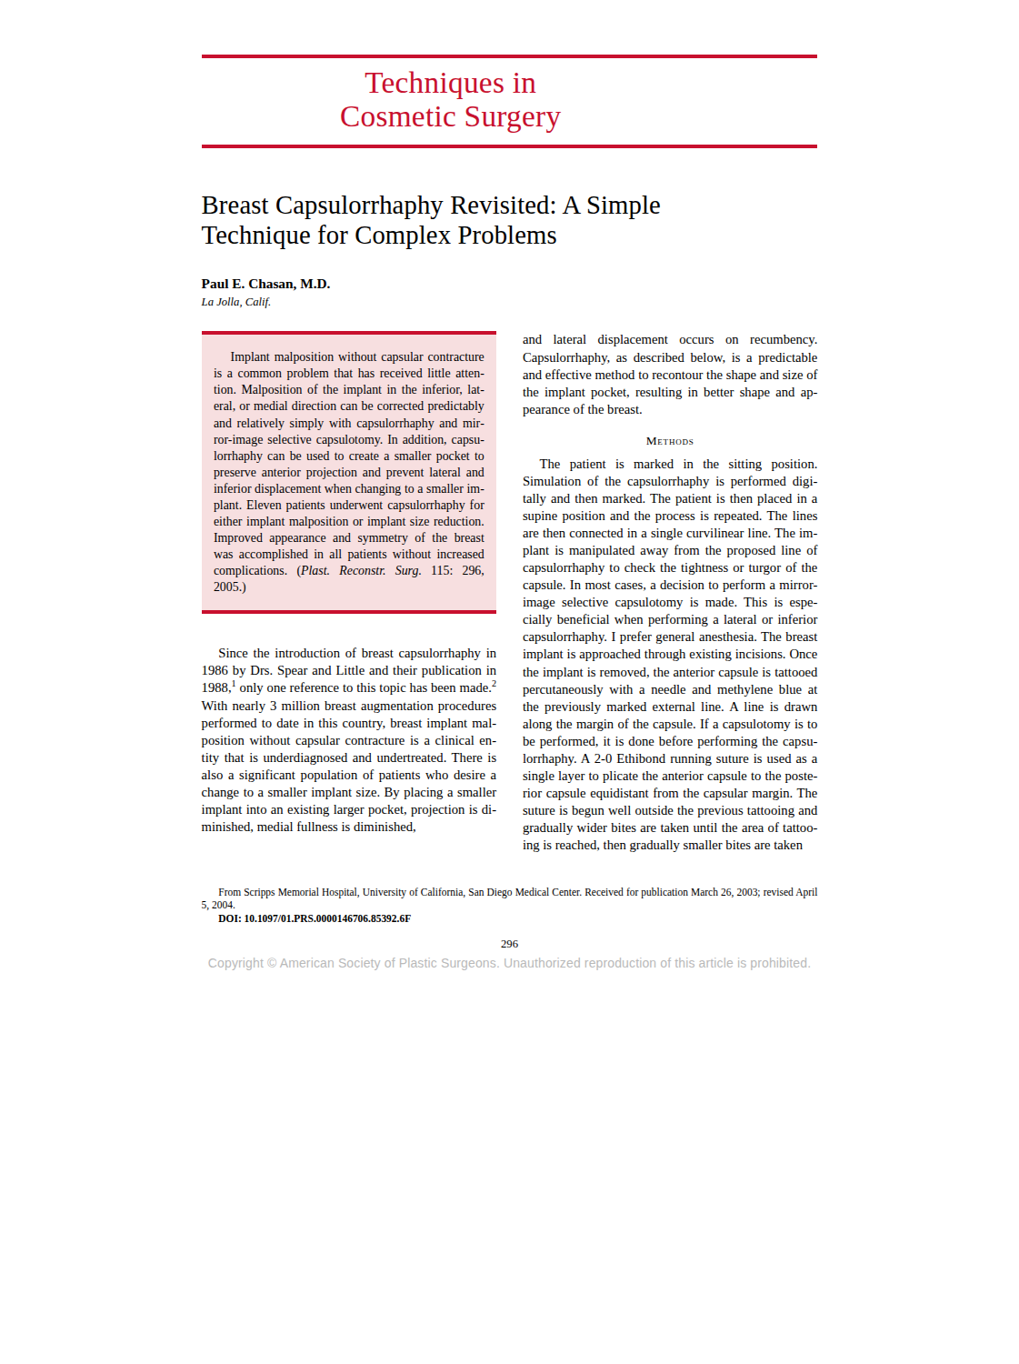Techniques in
Cosmetic Surgery
Breast Capsulorrhaphy Revisited: A Simple
Technique for Complex Problems
Paul E. Chasan, M.D.
La Jolla, Calif.
Implant malposition without capsular contracture is a common problem that has received little attention. Malposition of the implant in the inferior, lateral, or medial direction can be corrected predictably and relatively simply with capsulorrhaphy and mirror-image selective capsulotomy. In addition, capsulorrhaphy can be used to create a smaller pocket to preserve anterior projection and prevent lateral and inferior displacement when changing to a smaller implant. Eleven patients underwent capsulorrhaphy for either implant malposition or implant size reduction. Improved appearance and symmetry of the breast was accomplished in all patients without increased complications. (Plast. Reconstr. Surg. 115: 296, 2005.)
Since the introduction of breast capsulorrhaphy in 1986 by Drs. Spear and Little and their publication in 1988,1 only one reference to this topic has been made.2 With nearly 3 million breast augmentation procedures performed to date in this country, breast implant malposition without capsular contracture is a clinical entity that is underdiagnosed and undertreated. There is also a significant population of patients who desire a change to a smaller implant size. By placing a smaller implant into an existing larger pocket, projection is diminished, medial fullness is diminished,
and lateral displacement occurs on recumbency. Capsulorrhaphy, as described below, is a predictable and effective method to recontour the shape and size of the implant pocket, resulting in better shape and appearance of the breast.
Methods
The patient is marked in the sitting position. Simulation of the capsulorrhaphy is performed digitally and then marked. The patient is then placed in a supine position and the process is repeated. The lines are then connected in a single curvilinear line. The implant is manipulated away from the proposed line of capsulorrhaphy to check the tightness or turgor of the capsule. In most cases, a decision to perform a mirror-image selective capsulotomy is made. This is especially beneficial when performing a lateral or inferior capsulorrhaphy. I prefer general anesthesia. The breast implant is approached through existing incisions. Once the implant is removed, the anterior capsule is tattooed percutaneously with a needle and methylene blue at the previously marked external line. A line is drawn along the margin of the capsule. If a capsulotomy is to be performed, it is done before performing the capsulorrhaphy. A 2-0 Ethibond running suture is used as a single layer to plicate the anterior capsule to the posterior capsule equidistant from the capsular margin. The suture is begun well outside the previous tattooing and gradually wider bites are taken until the area of tattooing is reached, then gradually smaller bites are taken
From Scripps Memorial Hospital, University of California, San Diego Medical Center. Received for publication March 26, 2003; revised April 5, 2004.
DOI: 10.1097/01.PRS.0000146706.85392.6F
296
Copyright © American Society of Plastic Surgeons. Unauthorized reproduction of this article is prohibited.